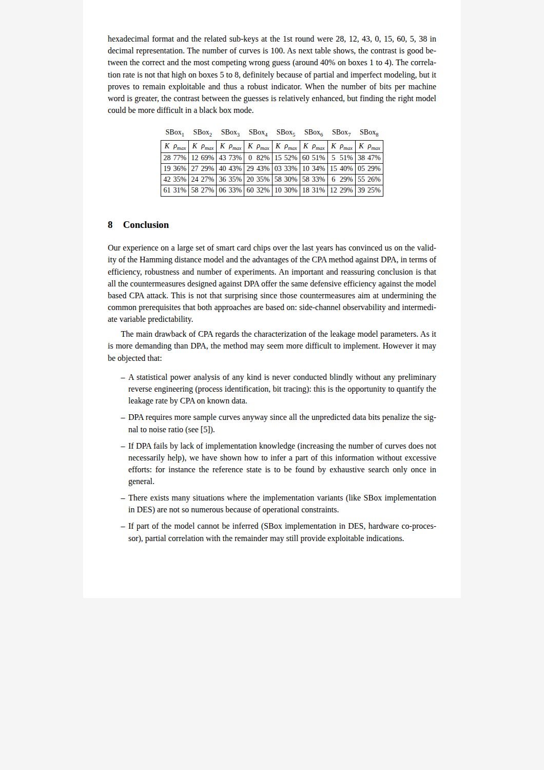hexadecimal format and the related sub-keys at the 1st round were 28, 12, 43, 0, 15, 60, 5, 38 in decimal representation. The number of curves is 100. As next table shows, the contrast is good between the correct and the most competing wrong guess (around 40% on boxes 1 to 4). The correlation rate is not that high on boxes 5 to 8, definitely because of partial and imperfect modeling, but it proves to remain exploitable and thus a robust indicator. When the number of bits per machine word is greater, the contrast between the guesses is relatively enhanced, but finding the right model could be more difficult in a black box mode.
| SBox 1 | SBox 2 | SBox 3 | SBox 4 | SBox 5 | SBox 6 | SBox 7 | SBox 8 |
| --- | --- | --- | --- | --- | --- | --- | --- |
| K | ρ max | K | ρ max | K | ρ max | K | ρ max | K | ρ max | K | ρ max | K | ρ max | K | ρ max |
| 28 | 77% | 12 | 69% | 43 | 73% | 0 | 82% | 15 | 52% | 60 | 51% | 5 | 51% | 38 | 47% |
| 19 | 36% | 27 | 29% | 40 | 43% | 29 | 43% | 03 | 33% | 10 | 34% | 15 | 40% | 05 | 29% |
| 42 | 35% | 24 | 27% | 36 | 35% | 20 | 35% | 58 | 30% | 58 | 33% | 6 | 29% | 55 | 26% |
| 61 | 31% | 58 | 27% | 06 | 33% | 60 | 32% | 10 | 30% | 18 | 31% | 12 | 29% | 39 | 25% |
8 Conclusion
Our experience on a large set of smart card chips over the last years has convinced us on the validity of the Hamming distance model and the advantages of the CPA method against DPA, in terms of efficiency, robustness and number of experiments. An important and reassuring conclusion is that all the countermeasures designed against DPA offer the same defensive efficiency against the model based CPA attack. This is not that surprising since those countermeasures aim at undermining the common prerequisites that both approaches are based on: side-channel observability and intermediate variable predictability.
The main drawback of CPA regards the characterization of the leakage model parameters. As it is more demanding than DPA, the method may seem more difficult to implement. However it may be objected that:
A statistical power analysis of any kind is never conducted blindly without any preliminary reverse engineering (process identification, bit tracing): this is the opportunity to quantify the leakage rate by CPA on known data.
DPA requires more sample curves anyway since all the unpredicted data bits penalize the signal to noise ratio (see [5]).
If DPA fails by lack of implementation knowledge (increasing the number of curves does not necessarily help), we have shown how to infer a part of this information without excessive efforts: for instance the reference state is to be found by exhaustive search only once in general.
There exists many situations where the implementation variants (like SBox implementation in DES) are not so numerous because of operational constraints.
If part of the model cannot be inferred (SBox implementation in DES, hardware co-processor), partial correlation with the remainder may still provide exploitable indications.